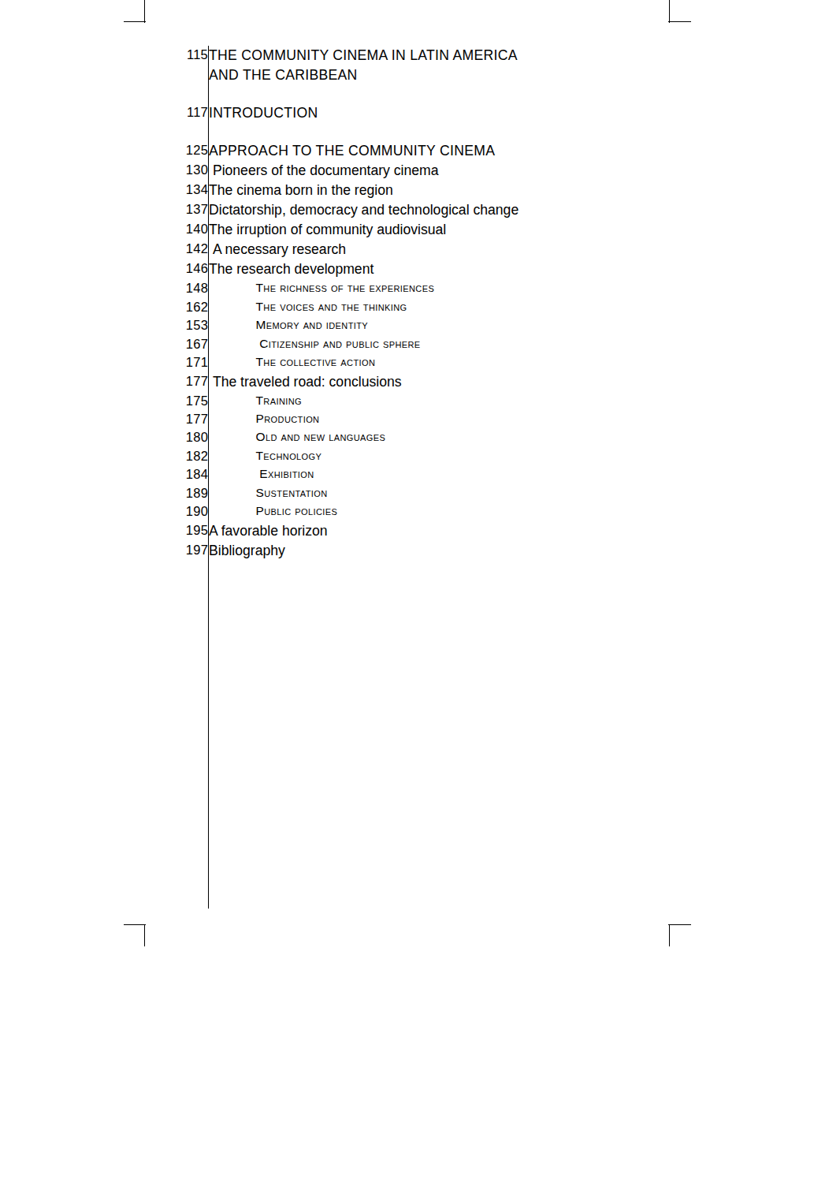| 115 | THE COMMUNITY CINEMA IN LATIN AMERICA AND THE CARIBBEAN |
| 117 | INTRODUCTION |
| 125 | APPROACH TO THE COMMUNITY CINEMA |
| 130 | Pioneers of the documentary cinema |
| 134 | The cinema born in the region |
| 137 | Dictatorship, democracy and technological change |
| 140 | The irruption of community audiovisual |
| 142 | A necessary research |
| 146 | The research development |
| 148 | The richness of the experiences |
| 162 | The voices and the thinking |
| 153 | Memory and identity |
| 167 | Citizenship and public sphere |
| 171 | The collective action |
| 177 | The traveled road: conclusions |
| 175 | Training |
| 177 | Production |
| 180 | Old and new languages |
| 182 | Technology |
| 184 | Exhibition |
| 189 | Sustentation |
| 190 | Public policies |
| 195 | A favorable horizon |
| 197 | Bibliography |